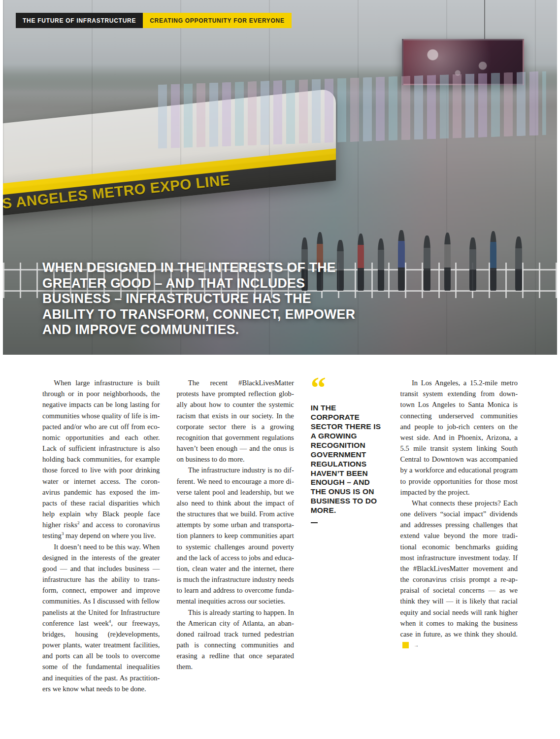LOS ANGELES METRO EXPO LINE
The Future of Infrastructure Creating Opportunity for Everyone
When designed in the interests of the greater good – and that includes business – infrastructure has the ability to transform, connect, empower and improve communities.
When large infrastructure is built through or in poor neighborhoods, the negative impacts can be long lasting for communities whose quality of life is impacted and/or who are cut off from economic opportunities and each other. Lack of sufficient infrastructure is also holding back communities, for example those forced to live with poor drinking water or internet access. The coronavirus pandemic has exposed the impacts of these racial disparities which help explain why Black people face higher risks2 and access to coronavirus testing3 may depend on where you live.
It doesn’t need to be this way. When designed in the interests of the greater good — and that includes business — infrastructure has the ability to transform, connect, empower and improve communities. As I discussed with fellow panelists at the United for Infrastructure conference last week4, our freeways, bridges, housing (re)developments, power plants, water treatment facilities, and ports can all be tools to overcome some of the fundamental inequalities and inequities of the past. As practitioners we know what needs to be done.
The recent #BlackLivesMatter protests have prompted reflection globally about how to counter the systemic racism that exists in our society. In the corporate sector there is a growing recognition that government regulations haven’t been enough — and the onus is on business to do more.
The infrastructure industry is no different. We need to encourage a more diverse talent pool and leadership, but we also need to think about the impact of the structures that we build. From active attempts by some urban and transportation planners to keep communities apart to systemic challenges around poverty and the lack of access to jobs and education, clean water and the internet, there is much the infrastructure industry needs to learn and address to overcome fundamental inequities across our societies.
This is already starting to happen. In the American city of Atlanta, an abandoned railroad track turned pedestrian path is connecting communities and erasing a redline that once separated them.
“
In the corporate sector there is a growing recognition government regulations haven’t been enough – and the onus is on business to do more.
In Los Angeles, a 15.2-mile metro transit system extending from downtown Los Angeles to Santa Monica is connecting underserved communities and people to job-rich centers on the west side. And in Phoenix, Arizona, a 5.5 mile transit system linking South Central to Downtown was accompanied by a workforce and educational program to provide opportunities for those most impacted by the project.
What connects these projects? Each one delivers “social impact” dividends and addresses pressing challenges that extend value beyond the more traditional economic benchmarks guiding most infrastructure investment today. If the #BlackLivesMatter movement and the coronavirus crisis prompt a re-appraisal of societal concerns — as we think they will — it is likely that racial equity and social needs will rank higher when it comes to making the business case in future, as we think they should. →